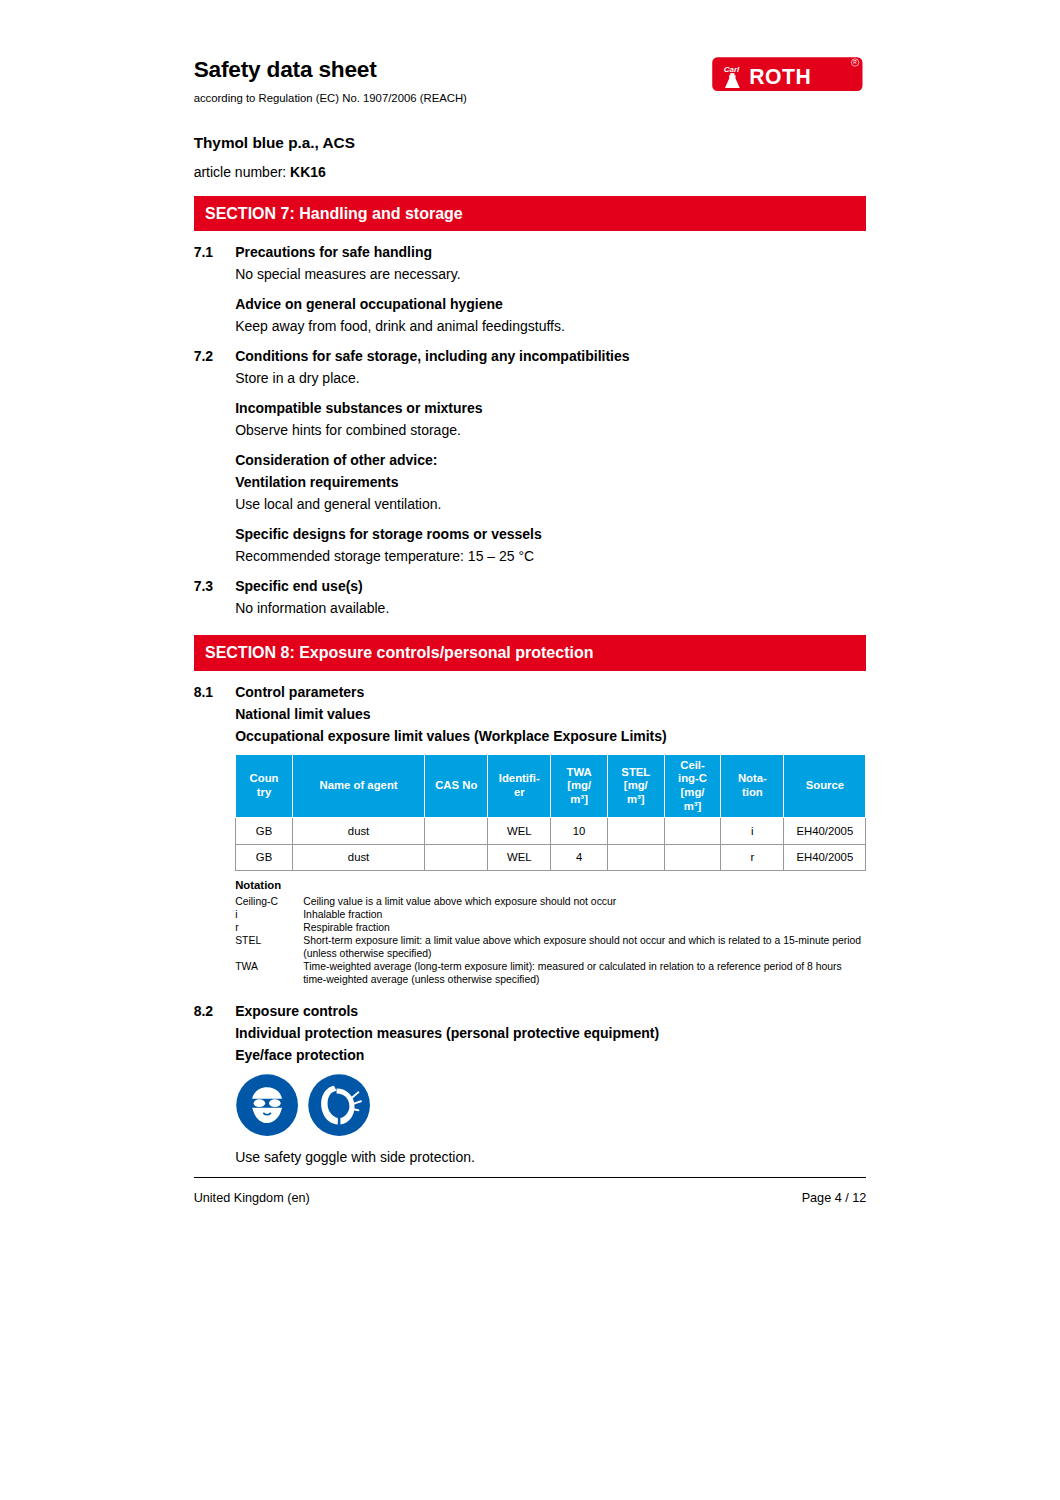Safety data sheet
according to Regulation (EC) No. 1907/2006 (REACH)
R Carl ROTH
Thymol blue p.a., ACS
article number: KK16
SECTION 7: Handling and storage
7.1
Precautions for safe handling
No special measures are necessary.
Advice on general occupational hygiene
Keep away from food, drink and animal feedingstuffs.
7.2
Conditions for safe storage, including any incompatibilities
Store in a dry place.
Incompatible substances or mixtures
Observe hints for combined storage.
Consideration of other advice:
Ventilation requirements
Use local and general ventilation.
Specific designs for storage rooms or vessels
Recommended storage temperature: 15 – 25 °C
7.3
Specific end use(s)
No information available.
SECTION 8: Exposure controls/personal protection
8.1
Control parameters
National limit values
Occupational exposure limit values (Workplace Exposure Limits)
| Coun try | Name of agent | CAS No | Identifi- er | TWA [mg/ m³] | STEL [mg/ m³] | Ceil- ing-C [mg/ m³] | Nota- tion | Source |
| --- | --- | --- | --- | --- | --- | --- | --- | --- |
| GB | dust | | WEL | 10 | | | i | EH40/2005 |
| GB | dust | | WEL | 4 | | | r | EH40/2005 |
Notation
| Ceiling-C | Ceiling value is a limit value above which exposure should not occur |
| i | Inhalable fraction |
| r | Respirable fraction |
| STEL | Short-term exposure limit: a limit value above which exposure should not occur and which is related to a 15-minute period (unless otherwise specified) |
| TWA | Time-weighted average (long-term exposure limit): measured or calculated in relation to a reference period of 8 hours time-weighted average (unless otherwise specified) |
8.2
Exposure controls
Individual protection measures (personal protective equipment)
Eye/face protection
Use safety goggle with side protection.
United Kingdom (en)
Page 4 / 12